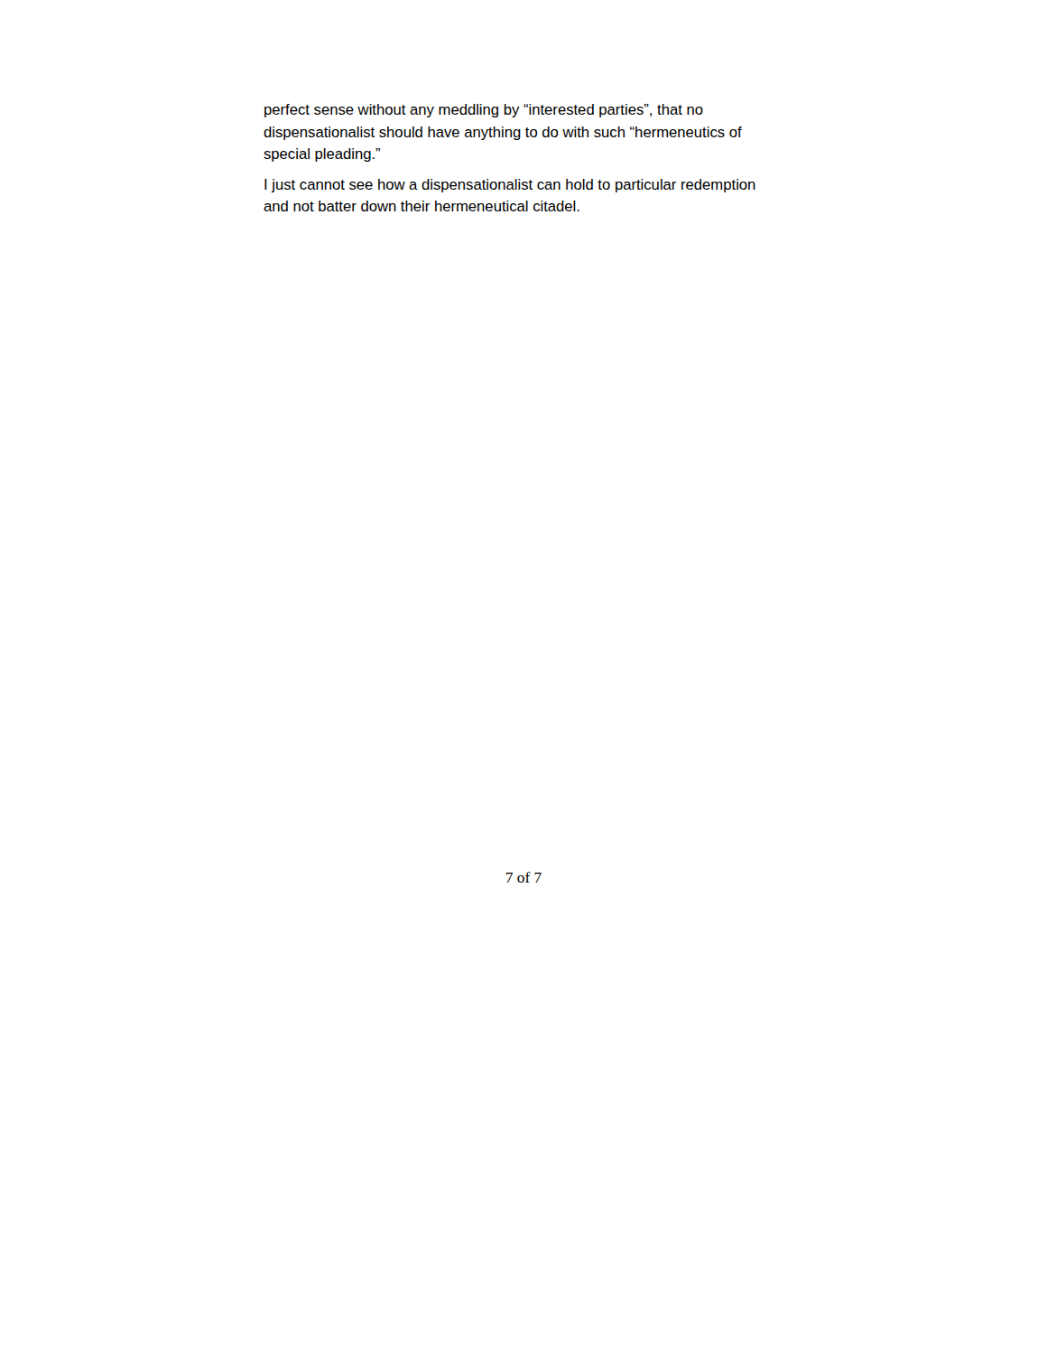perfect sense without any meddling by “interested parties”, that no dispensationalist should have anything to do with such “hermeneutics of special pleading.”
I just cannot see how a dispensationalist can hold to particular redemption and not batter down their hermeneutical citadel.
7 of 7